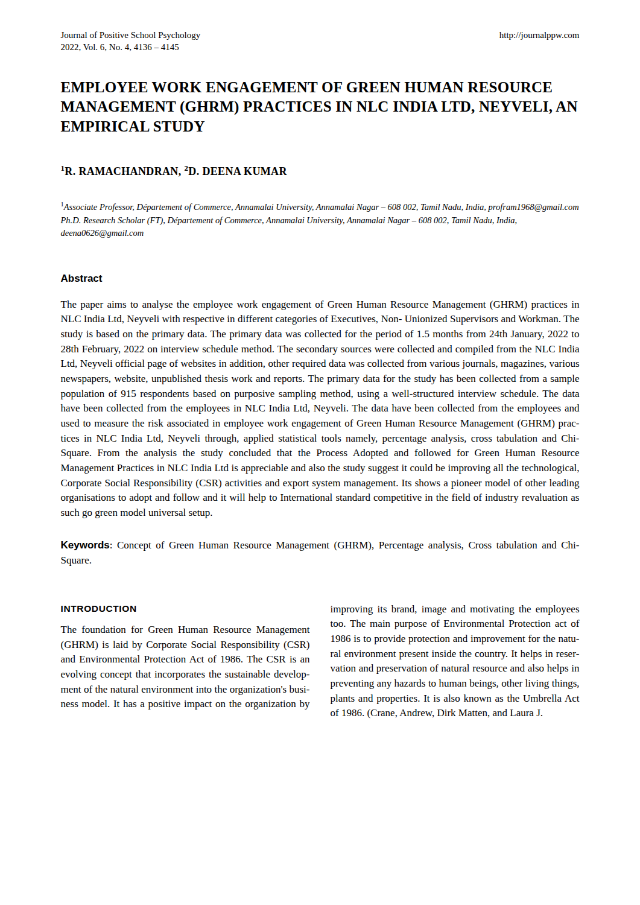Journal of Positive School Psychology
2022, Vol. 6, No. 4, 4136 – 4145
http://journalppw.com
Employee Work Engagement of Green Human Resource Management (GHRM) Practices in NLC India Ltd, Neyveli, An Empirical Study
1R. Ramachandran, 2D. Deena Kumar
1Associate Professor, Département of Commerce, Annamalai University, Annamalai Nagar – 608 002, Tamil Nadu, India, profram1968@gmail.com
Ph.D. Research Scholar (FT), Département of Commerce, Annamalai University, Annamalai Nagar – 608 002, Tamil Nadu, India, deena0626@gmail.com
Abstract
The paper aims to analyse the employee work engagement of Green Human Resource Management (GHRM) practices in NLC India Ltd, Neyveli with respective in different categories of Executives, Non- Unionized Supervisors and Workman. The study is based on the primary data. The primary data was collected for the period of 1.5 months from 24th January, 2022 to 28th February, 2022 on interview schedule method. The secondary sources were collected and compiled from the NLC India Ltd, Neyveli official page of websites in addition, other required data was collected from various journals, magazines, various newspapers, website, unpublished thesis work and reports. The primary data for the study has been collected from a sample population of 915 respondents based on purposive sampling method, using a well-structured interview schedule. The data have been collected from the employees in NLC India Ltd, Neyveli. The data have been collected from the employees and used to measure the risk associated in employee work engagement of Green Human Resource Management (GHRM) practices in NLC India Ltd, Neyveli through, applied statistical tools namely, percentage analysis, cross tabulation and Chi-Square. From the analysis the study concluded that the Process Adopted and followed for Green Human Resource Management Practices in NLC India Ltd is appreciable and also the study suggest it could be improving all the technological, Corporate Social Responsibility (CSR) activities and export system management. Its shows a pioneer model of other leading organisations to adopt and follow and it will help to International standard competitive in the field of industry revaluation as such go green model universal setup.
Keywords: Concept of Green Human Resource Management (GHRM), Percentage analysis, Cross tabulation and Chi-Square.
Introduction
The foundation for Green Human Resource Management (GHRM) is laid by Corporate Social Responsibility (CSR) and Environmental Protection Act of 1986. The CSR is an evolving concept that incorporates the sustainable development of the natural environment into the organization's business model. It has a positive impact on the organization by improving its brand, image and motivating the employees too. The main purpose of Environmental Protection act of 1986 is to provide protection and improvement for the natural environment present inside the country. It helps in reservation and preservation of natural resource and also helps in preventing any hazards to human beings, other living things, plants and properties. It is also known as the Umbrella Act of 1986. (Crane, Andrew, Dirk Matten, and Laura J.